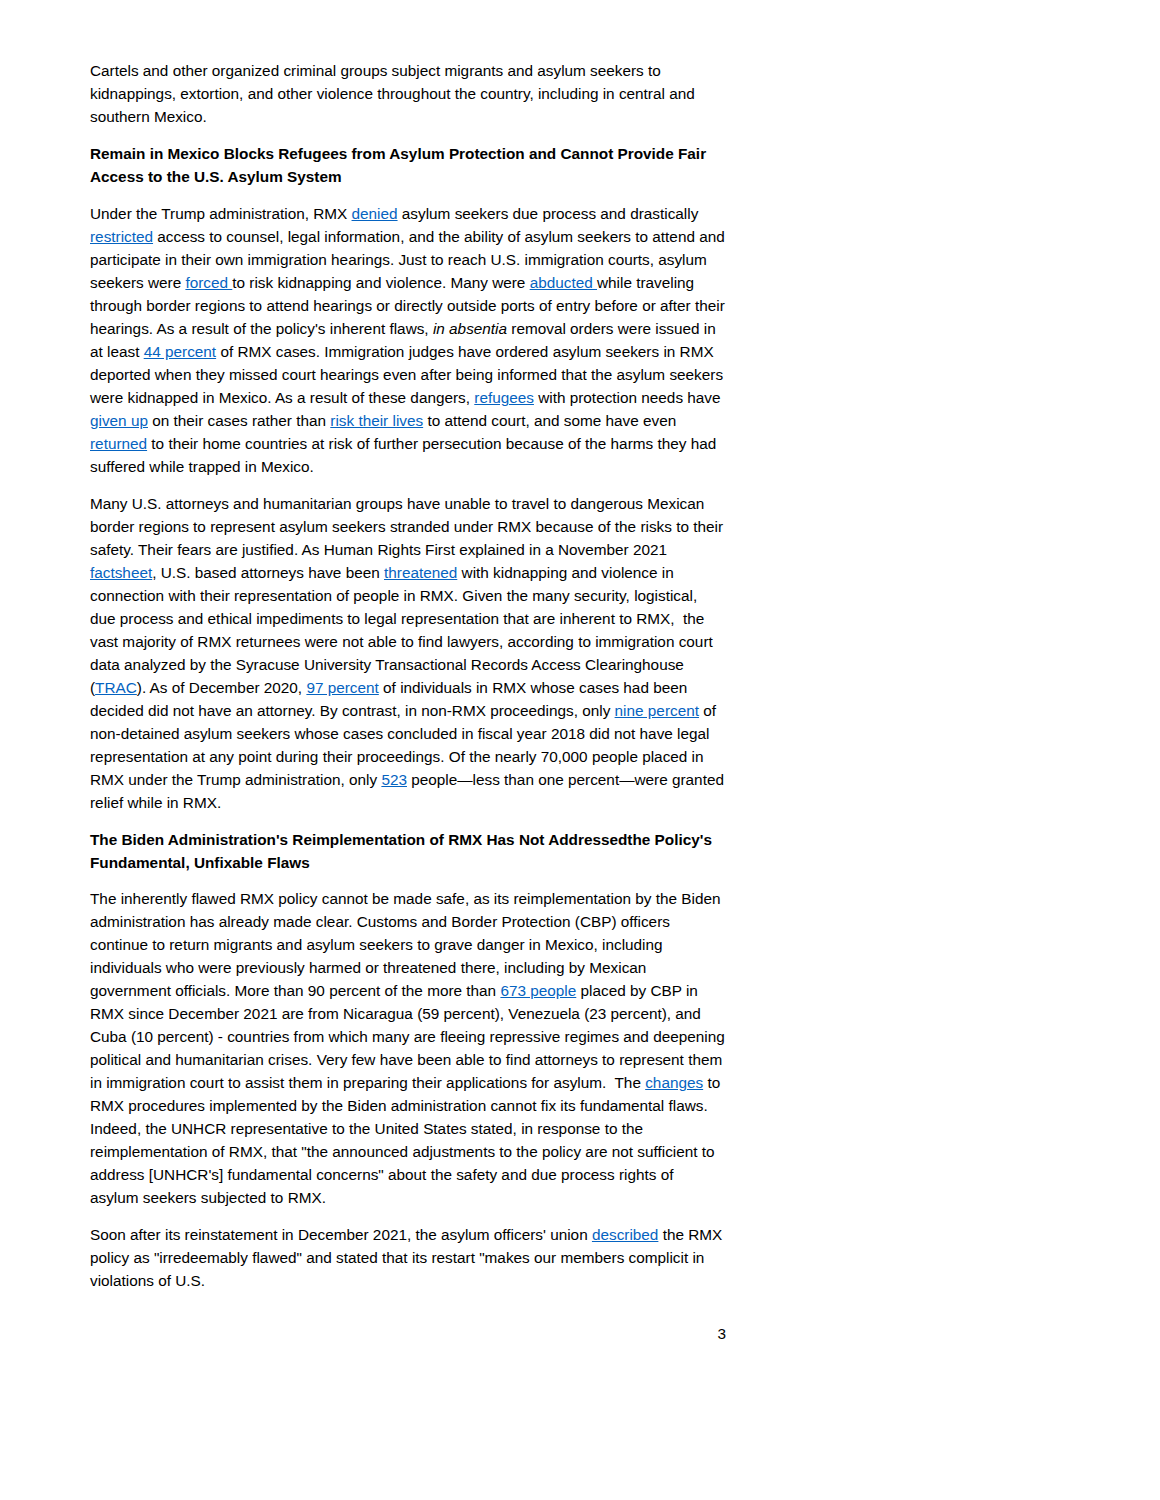Cartels and other organized criminal groups subject migrants and asylum seekers to kidnappings, extortion, and other violence throughout the country, including in central and southern Mexico.
Remain in Mexico Blocks Refugees from Asylum Protection and Cannot Provide Fair Access to the U.S. Asylum System
Under the Trump administration, RMX denied asylum seekers due process and drastically restricted access to counsel, legal information, and the ability of asylum seekers to attend and participate in their own immigration hearings. Just to reach U.S. immigration courts, asylum seekers were forced to risk kidnapping and violence. Many were abducted while traveling through border regions to attend hearings or directly outside ports of entry before or after their hearings. As a result of the policy's inherent flaws, in absentia removal orders were issued in at least 44 percent of RMX cases. Immigration judges have ordered asylum seekers in RMX deported when they missed court hearings even after being informed that the asylum seekers were kidnapped in Mexico. As a result of these dangers, refugees with protection needs have given up on their cases rather than risk their lives to attend court, and some have even returned to their home countries at risk of further persecution because of the harms they had suffered while trapped in Mexico.
Many U.S. attorneys and humanitarian groups have unable to travel to dangerous Mexican border regions to represent asylum seekers stranded under RMX because of the risks to their safety. Their fears are justified. As Human Rights First explained in a November 2021 factsheet, U.S. based attorneys have been threatened with kidnapping and violence in connection with their representation of people in RMX. Given the many security, logistical, due process and ethical impediments to legal representation that are inherent to RMX, the vast majority of RMX returnees were not able to find lawyers, according to immigration court data analyzed by the Syracuse University Transactional Records Access Clearinghouse (TRAC). As of December 2020, 97 percent of individuals in RMX whose cases had been decided did not have an attorney. By contrast, in non-RMX proceedings, only nine percent of non-detained asylum seekers whose cases concluded in fiscal year 2018 did not have legal representation at any point during their proceedings. Of the nearly 70,000 people placed in RMX under the Trump administration, only 523 people—less than one percent—were granted relief while in RMX.
The Biden Administration's Reimplementation of RMX Has Not Addressedthe Policy's Fundamental, Unfixable Flaws
The inherently flawed RMX policy cannot be made safe, as its reimplementation by the Biden administration has already made clear. Customs and Border Protection (CBP) officers continue to return migrants and asylum seekers to grave danger in Mexico, including individuals who were previously harmed or threatened there, including by Mexican government officials. More than 90 percent of the more than 673 people placed by CBP in RMX since December 2021 are from Nicaragua (59 percent), Venezuela (23 percent), and Cuba (10 percent) - countries from which many are fleeing repressive regimes and deepening political and humanitarian crises. Very few have been able to find attorneys to represent them in immigration court to assist them in preparing their applications for asylum. The changes to RMX procedures implemented by the Biden administration cannot fix its fundamental flaws. Indeed, the UNHCR representative to the United States stated, in response to the reimplementation of RMX, that "the announced adjustments to the policy are not sufficient to address [UNHCR's] fundamental concerns" about the safety and due process rights of asylum seekers subjected to RMX.
Soon after its reinstatement in December 2021, the asylum officers' union described the RMX policy as "irredeemably flawed" and stated that its restart "makes our members complicit in violations of U.S.
3